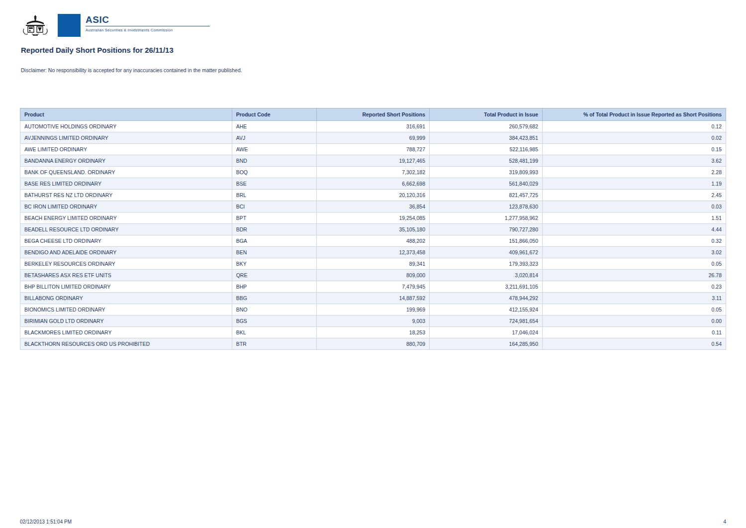ASIC
Australian Securities & Investments Commission
Reported Daily Short Positions for 26/11/13
Disclaimer: No responsibility is accepted for any inaccuracies contained in the matter published.
| Product | Product Code | Reported Short Positions | Total Product in Issue | % of Total Product in Issue Reported as Short Positions |
| --- | --- | --- | --- | --- |
| AUTOMOTIVE HOLDINGS ORDINARY | AHE | 316,691 | 260,579,682 | 0.12 |
| AVJENNINGS LIMITED ORDINARY | AVJ | 69,999 | 384,423,851 | 0.02 |
| AWE LIMITED ORDINARY | AWE | 788,727 | 522,116,985 | 0.15 |
| BANDANNA ENERGY ORDINARY | BND | 19,127,465 | 528,481,199 | 3.62 |
| BANK OF QUEENSLAND. ORDINARY | BOQ | 7,302,182 | 319,809,993 | 2.28 |
| BASE RES LIMITED ORDINARY | BSE | 6,662,698 | 561,840,029 | 1.19 |
| BATHURST RES NZ LTD ORDINARY | BRL | 20,120,316 | 821,457,725 | 2.45 |
| BC IRON LIMITED ORDINARY | BCI | 36,854 | 123,878,630 | 0.03 |
| BEACH ENERGY LIMITED ORDINARY | BPT | 19,254,085 | 1,277,958,962 | 1.51 |
| BEADELL RESOURCE LTD ORDINARY | BDR | 35,105,180 | 790,727,280 | 4.44 |
| BEGA CHEESE LTD ORDINARY | BGA | 488,202 | 151,866,050 | 0.32 |
| BENDIGO AND ADELAIDE ORDINARY | BEN | 12,373,458 | 409,961,672 | 3.02 |
| BERKELEY RESOURCES ORDINARY | BKY | 89,341 | 179,393,323 | 0.05 |
| BETASHARES ASX RES ETF UNITS | QRE | 809,000 | 3,020,814 | 26.78 |
| BHP BILLITON LIMITED ORDINARY | BHP | 7,479,945 | 3,211,691,105 | 0.23 |
| BILLABONG ORDINARY | BBG | 14,887,592 | 478,944,292 | 3.11 |
| BIONOMICS LIMITED ORDINARY | BNO | 199,969 | 412,155,924 | 0.05 |
| BIRIMIAN GOLD LTD ORDINARY | BGS | 9,003 | 724,981,654 | 0.00 |
| BLACKMORES LIMITED ORDINARY | BKL | 18,253 | 17,046,024 | 0.11 |
| BLACKTHORN RESOURCES ORD US PROHIBITED | BTR | 880,709 | 164,285,950 | 0.54 |
02/12/2013 1:51:04 PM
4